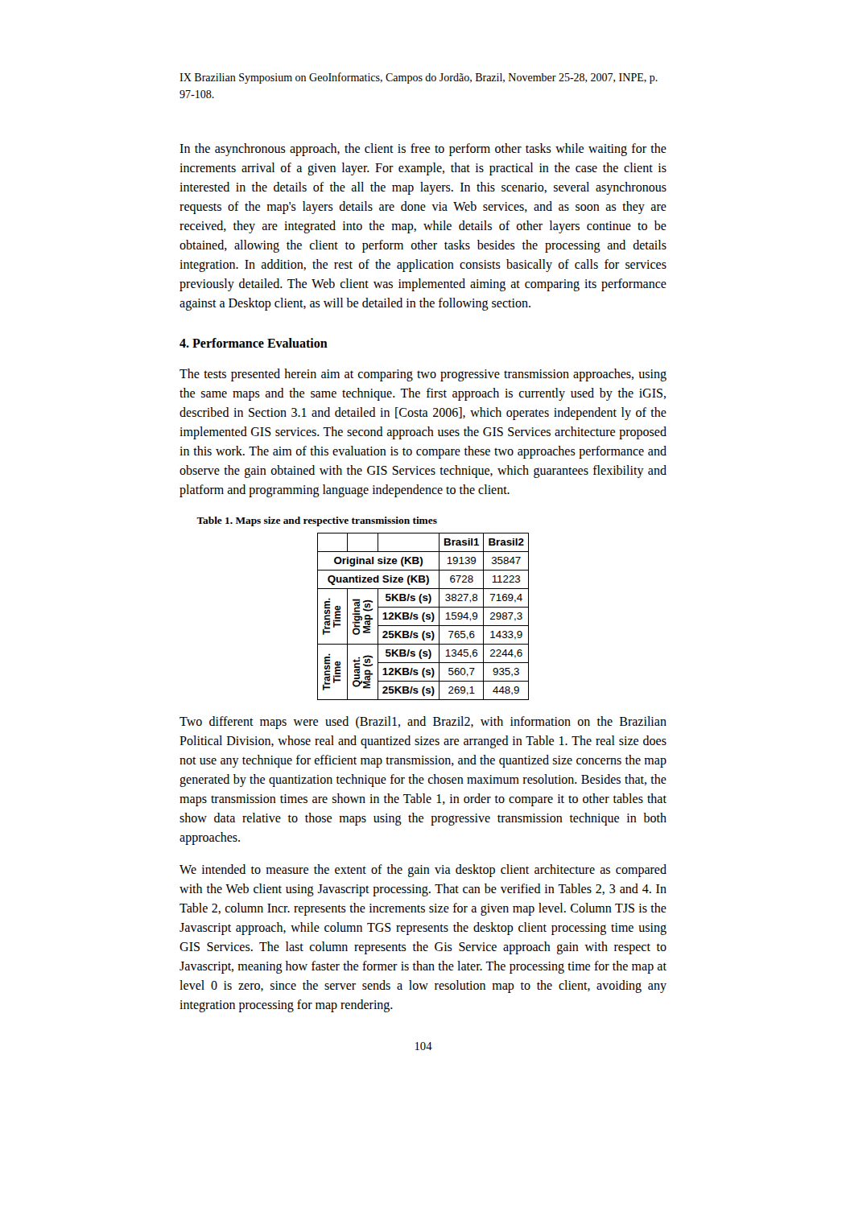IX Brazilian Symposium on GeoInformatics, Campos do Jordão, Brazil, November 25-28, 2007, INPE, p. 97-108.
In the asynchronous approach, the client is free to perform other tasks while waiting for the increments arrival of a given layer. For example, that is practical in the case the client is interested in the details of the all the map layers. In this scenario, several asynchronous requests of the map's layers details are done via Web services, and as soon as they are received, they are integrated into the map, while details of other layers continue to be obtained, allowing the client to perform other tasks besides the processing and details integration. In addition, the rest of the application consists basically of calls for services previously detailed. The Web client was implemented aiming at comparing its performance against a Desktop client, as will be detailed in the following section.
4. Performance Evaluation
The tests presented herein aim at comparing two progressive transmission approaches, using the same maps and the same technique. The first approach is currently used by the iGIS, described in Section 3.1 and detailed in [Costa 2006], which operates independent ly of the implemented GIS services. The second approach uses the GIS Services architecture proposed in this work. The aim of this evaluation is to compare these two approaches performance and observe the gain obtained with the GIS Services technique, which guarantees flexibility and platform and programming language independence to the client.
Table 1. Maps size and respective transmission times
| | | | Brasil1 | Brasil2 |
| Original size (KB) | 19139 | 35847 |
| Quantized Size (KB) | 6728 | 11223 |
| Transm. Time | Original Map (s) | 5KB/s (s) | 3827,8 | 7169,4 |
| 12KB/s (s) | 1594,9 | 2987,3 |
| 25KB/s (s) | 765,6 | 1433,9 |
| Transm. Time | Quant. Map (s) | 5KB/s (s) | 1345,6 | 2244,6 |
| 12KB/s (s) | 560,7 | 935,3 |
| 25KB/s (s) | 269,1 | 448,9 |
Two different maps were used (Brazil1, and Brazil2, with information on the Brazilian Political Division, whose real and quantized sizes are arranged in Table 1. The real size does not use any technique for efficient map transmission, and the quantized size concerns the map generated by the quantization technique for the chosen maximum resolution. Besides that, the maps transmission times are shown in the Table 1, in order to compare it to other tables that show data relative to those maps using the progressive transmission technique in both approaches.
We intended to measure the extent of the gain via desktop client architecture as compared with the Web client using Javascript processing. That can be verified in Tables 2, 3 and 4. In Table 2, column Incr. represents the increments size for a given map level. Column TJS is the Javascript approach, while column TGS represents the desktop client processing time using GIS Services. The last column represents the Gis Service approach gain with respect to Javascript, meaning how faster the former is than the later. The processing time for the map at level 0 is zero, since the server sends a low resolution map to the client, avoiding any integration processing for map rendering.
104